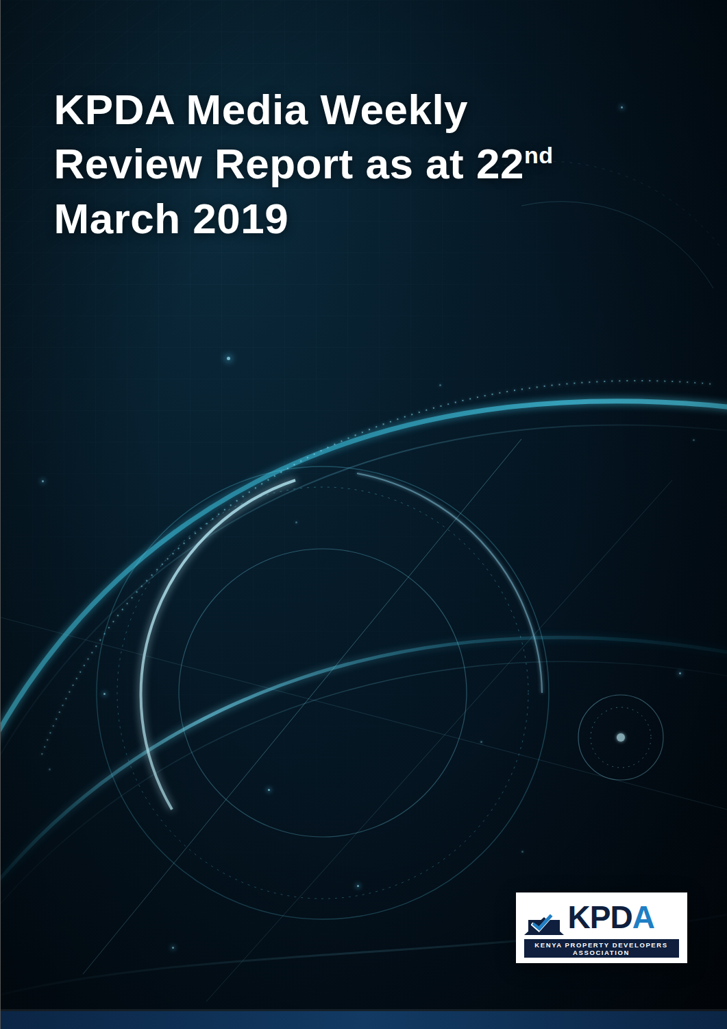KPDA Media Weekly Review Report as at 22nd March 2019
KPDA
Kenya Property Developers Association